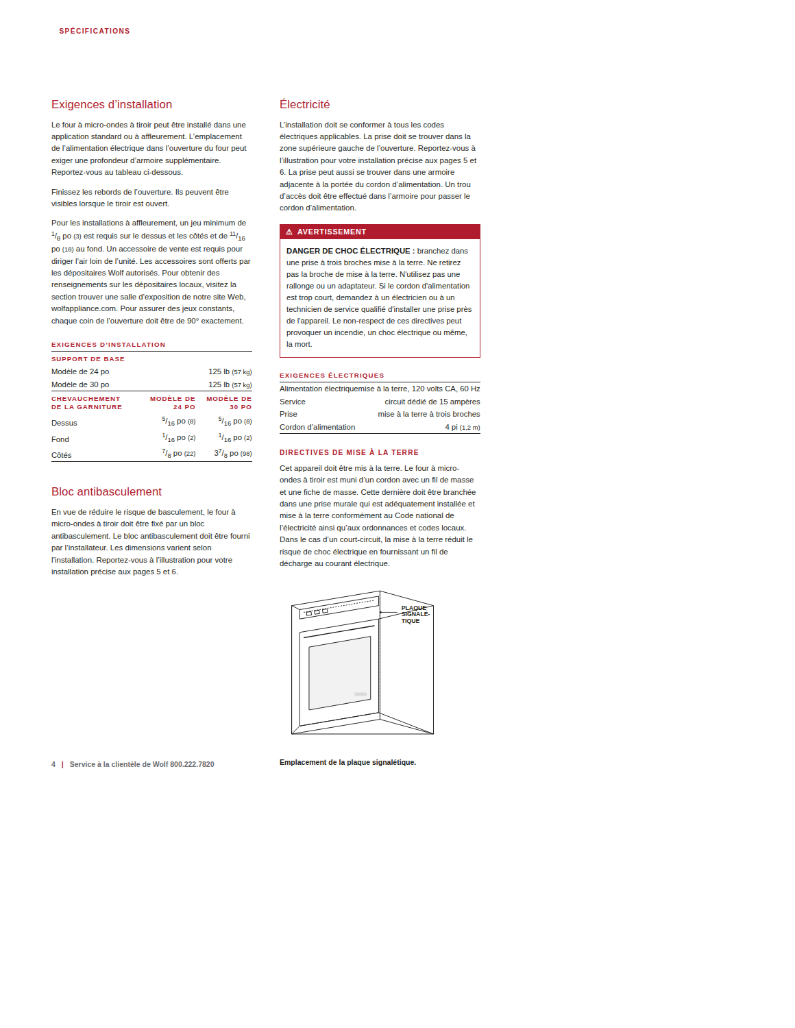SPÉCIFICATIONS
Exigences d’installation
Le four à micro-ondes à tiroir peut être installé dans une application standard ou à affleurement. L’emplacement de l’alimentation électrique dans l’ouverture du four peut exiger une profondeur d’armoire supplémentaire. Reportez-vous au tableau ci-dessous.
Finissez les rebords de l’ouverture. Ils peuvent être visibles lorsque le tiroir est ouvert.
Pour les installations à affleurement, un jeu minimum de 1/8 po (3) est requis sur le dessus et les côtés et de 11/16 po (18) au fond. Un accessoire de vente est requis pour diriger l’air loin de l’unité. Les accessoires sont offerts par les dépositaires Wolf autorisés. Pour obtenir des renseignements sur les dépositaires locaux, visitez la section trouver une salle d’exposition de notre site Web, wolfappliance.com. Pour assurer des jeux constants, chaque coin de l’ouverture doit être de 90° exactement.
EXIGENCES D’INSTALLATION
| SUPPORT DE BASE |
| Modèle de 24 po | | 125 lb (57 kg) |
| Modèle de 30 po | | 125 lb (57 kg) |
| CHEVAUCHEMENT DE LA GARNITURE | MODÈLE DE 24 PO | MODÈLE DE 30 PO |
| Dessus | 5 / 16 po (8) | 5 / 16 po (8) |
| Fond | 1 / 16 po (2) | 1 / 16 po (2) |
| Côtés | 7 / 8 po (22) | 3 7 / 8 po (98) |
Bloc antibasculement
En vue de réduire le risque de basculement, le four à micro-ondes à tiroir doit être fixé par un bloc antibasculement. Le bloc antibasculement doit être fourni par l’installateur. Les dimensions varient selon l’installation. Reportez-vous à l’illustration pour votre installation précise aux pages 5 et 6.
Électricité
L’installation doit se conformer à tous les codes électriques applicables. La prise doit se trouver dans la zone supérieure gauche de l’ouverture. Reportez-vous à l’illustration pour votre installation précise aux pages 5 et 6. La prise peut aussi se trouver dans une armoire adjacente à la portée du cordon d’alimentation. Un trou d’accès doit être effectué dans l’armoire pour passer le cordon d’alimentation.
⚠ AVERTISSEMENT
DANGER DE CHOC ÉLECTRIQUE : branchez dans une prise à trois broches mise à la terre. Ne retirez pas la broche de mise à la terre. N'utilisez pas une rallonge ou un adaptateur. Si le cordon d'alimentation est trop court, demandez à un électricien ou à un technicien de service qualifié d'installer une prise près de l'appareil. Le non-respect de ces directives peut provoquer un incendie, un choc électrique ou même, la mort.
EXIGENCES ÉLECTRIQUES
| Alimentation électrique | mise à la terre, 120 volts CA, 60 Hz |
| Service | circuit dédié de 15 ampères |
| Prise | mise à la terre à trois broches |
| Cordon d’alimentation | 4 pi (1,2 m) |
DIRECTIVES DE MISE À LA TERRE
Cet appareil doit être mis à la terre. Le four à micro-ondes à tiroir est muni d’un cordon avec un fil de masse et une fiche de masse. Cette dernière doit être branchée dans une prise murale qui est adéquatement installée et mise à la terre conformément au Code national de l’électricité ainsi qu’aux ordonnances et codes locaux. Dans le cas d’un court-circuit, la mise à la terre réduit le risque de choc électrique en fournissant un fil de décharge au courant électrique.
PLAQUE SIGNALÉ- TIQUE
Emplacement de la plaque signalétique.
4|Service à la clientèle de Wolf 800.222.7820